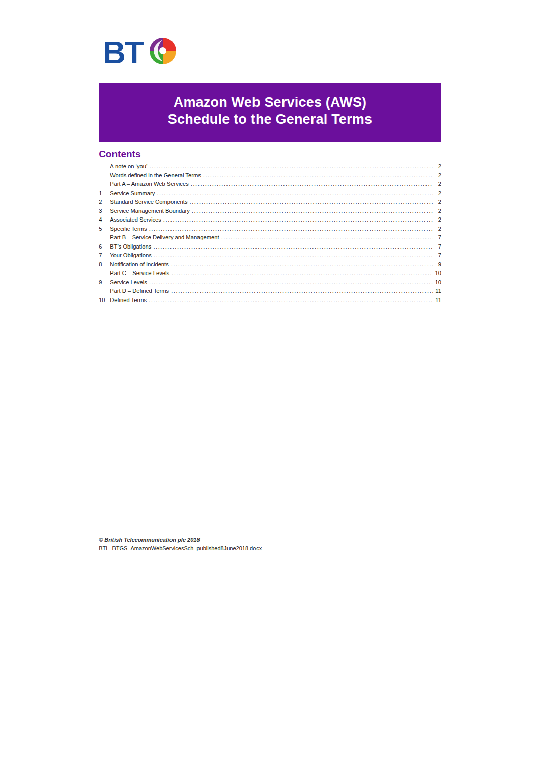BT
Amazon Web Services (AWS)Schedule to the General Terms
Contents
A note on ‘you’........................................................................................................................................................... 2
Words defined in the General Terms....................................................................................................................... 2
Part A – Amazon Web Services.............................................................................................................................. 2
1 Service Summary......................................................................................................................................... 2
2 Standard Service Components....................................................................................................................... 2
3 Service Management Boundary..................................................................................................................... 2
4 Associated Services.................................................................................................................................... 2
5 Specific Terms............................................................................................................................................ 2
Part B – Service Delivery and Management............................................................................................................. 7
6 BT’s Obligations.......................................................................................................................................... 7
7 Your Obligations.......................................................................................................................................... 7
8 Notification of Incidents............................................................................................................................. 9
Part C – Service Levels....................................................................................................................................... 10
9 Service Levels............................................................................................................................................ 10
Part D – Defined Terms....................................................................................................................................... 11
10 Defined Terms.......................................................................................................................................... 11
© British Telecommunication plc 2018
BTL_BTGS_AmazonWebServicesSch_published8June2018.docx